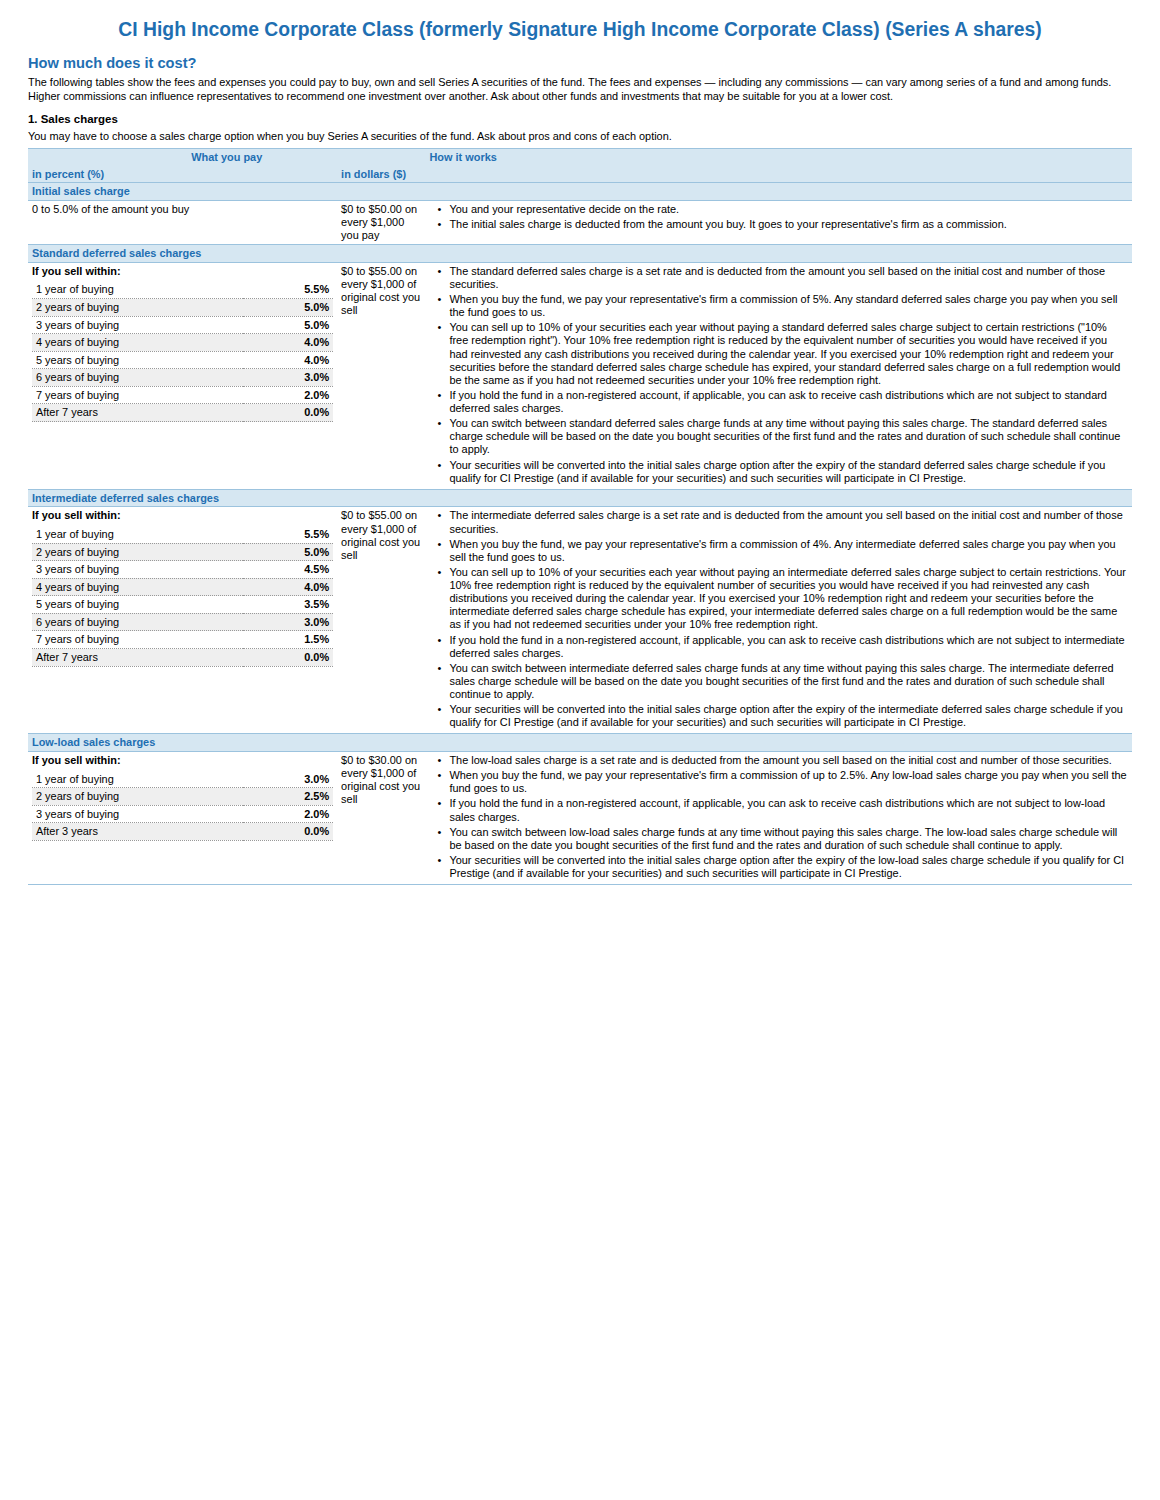CI High Income Corporate Class (formerly Signature High Income Corporate Class) (Series A shares)
How much does it cost?
The following tables show the fees and expenses you could pay to buy, own and sell Series A securities of the fund. The fees and expenses — including any commissions — can vary among series of a fund and among funds. Higher commissions can influence representatives to recommend one investment over another. Ask about other funds and investments that may be suitable for you at a lower cost.
1. Sales charges
You may have to choose a sales charge option when you buy Series A securities of the fund. Ask about pros and cons of each option.
| What you pay | How it works |
| in percent (%) | in dollars ($) | |
| Initial sales charge |
| 0 to 5.0% of the amount you buy | $0 to $50.00 on every $1,000 you pay | You and your representative decide on the rate. The initial sales charge is deducted from the amount you buy. It goes to your representative's firm as a commission. |
| Standard deferred sales charges |
| If you sell within: / 1 year of buying / 5.5% / / 2 years of buying / 5.0% / / 3 years of buying / 5.0% / / 4 years of buying / 4.0% / / 5 years of buying / 4.0% / / 6 years of buying / 3.0% / / 7 years of buying / 2.0% / / After 7 years / 0.0% / | $0 to $55.00 on every $1,000 of original cost you sell | The standard deferred sales charge is a set rate and is deducted from the amount you sell based on the initial cost and number of those securities. When you buy the fund, we pay your representative's firm a commission of 5%. Any standard deferred sales charge you pay when you sell the fund goes to us. You can sell up to 10% of your securities each year without paying a standard deferred sales charge subject to certain restrictions ("10% free redemption right"). Your 10% free redemption right is reduced by the equivalent number of securities you would have received if you had reinvested any cash distributions you received during the calendar year. If you exercised your 10% redemption right and redeem your securities before the standard deferred sales charge schedule has expired, your standard deferred sales charge on a full redemption would be the same as if you had not redeemed securities under your 10% free redemption right. If you hold the fund in a non-registered account, if applicable, you can ask to receive cash distributions which are not subject to standard deferred sales charges. You can switch between standard deferred sales charge funds at any time without paying this sales charge. The standard deferred sales charge schedule will be based on the date you bought securities of the first fund and the rates and duration of such schedule shall continue to apply. Your securities will be converted into the initial sales charge option after the expiry of the standard deferred sales charge schedule if you qualify for CI Prestige (and if available for your securities) and such securities will participate in CI Prestige. |
| Intermediate deferred sales charges |
| If you sell within: / 1 year of buying / 5.5% / / 2 years of buying / 5.0% / / 3 years of buying / 4.5% / / 4 years of buying / 4.0% / / 5 years of buying / 3.5% / / 6 years of buying / 3.0% / / 7 years of buying / 1.5% / / After 7 years / 0.0% / | $0 to $55.00 on every $1,000 of original cost you sell | The intermediate deferred sales charge is a set rate and is deducted from the amount you sell based on the initial cost and number of those securities. When you buy the fund, we pay your representative's firm a commission of 4%. Any intermediate deferred sales charge you pay when you sell the fund goes to us. You can sell up to 10% of your securities each year without paying an intermediate deferred sales charge subject to certain restrictions. Your 10% free redemption right is reduced by the equivalent number of securities you would have received if you had reinvested any cash distributions you received during the calendar year. If you exercised your 10% redemption right and redeem your securities before the intermediate deferred sales charge schedule has expired, your intermediate deferred sales charge on a full redemption would be the same as if you had not redeemed securities under your 10% free redemption right. If you hold the fund in a non-registered account, if applicable, you can ask to receive cash distributions which are not subject to intermediate deferred sales charges. You can switch between intermediate deferred sales charge funds at any time without paying this sales charge. The intermediate deferred sales charge schedule will be based on the date you bought securities of the first fund and the rates and duration of such schedule shall continue to apply. Your securities will be converted into the initial sales charge option after the expiry of the intermediate deferred sales charge schedule if you qualify for CI Prestige (and if available for your securities) and such securities will participate in CI Prestige. |
| Low-load sales charges |
| If you sell within: / 1 year of buying / 3.0% / / 2 years of buying / 2.5% / / 3 years of buying / 2.0% / / After 3 years / 0.0% / | $0 to $30.00 on every $1,000 of original cost you sell | The low-load sales charge is a set rate and is deducted from the amount you sell based on the initial cost and number of those securities. When you buy the fund, we pay your representative's firm a commission of up to 2.5%. Any low-load sales charge you pay when you sell the fund goes to us. If you hold the fund in a non-registered account, if applicable, you can ask to receive cash distributions which are not subject to low-load sales charges. You can switch between low-load sales charge funds at any time without paying this sales charge. The low-load sales charge schedule will be based on the date you bought securities of the first fund and the rates and duration of such schedule shall continue to apply. Your securities will be converted into the initial sales charge option after the expiry of the low-load sales charge schedule if you qualify for CI Prestige (and if available for your securities) and such securities will participate in CI Prestige. |